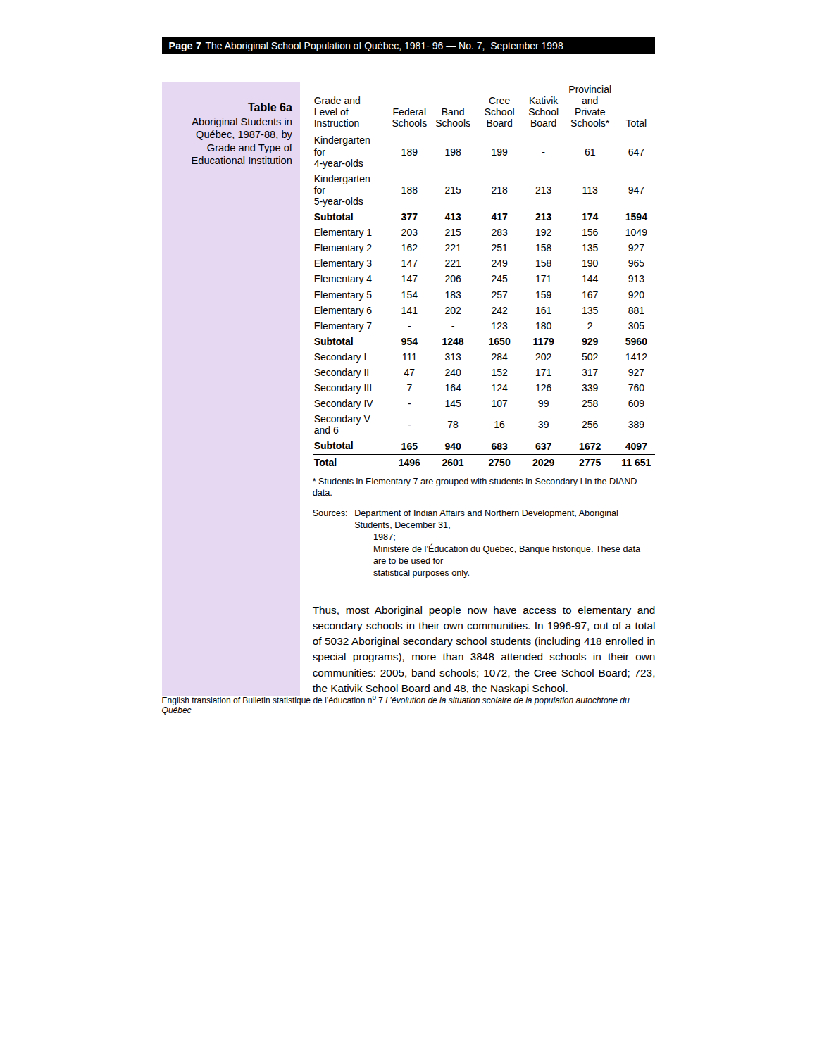Page 7
The Aboriginal School Population of Québec, 1981- 96 — No. 7, September 1998
Table 6a
Aboriginal Students in Québec, 1987-88, by Grade and Type of Educational Institution
| Grade and Level of Instruction | Federal Schools | Band Schools | Cree School Board | Kativik School Board | Provincial and Private Schools* | Total |
| --- | --- | --- | --- | --- | --- | --- |
| Kindergarten for 4-year-olds | 189 | 198 | 199 | - | 61 | 647 |
| Kindergarten for 5-year-olds | 188 | 215 | 218 | 213 | 113 | 947 |
| Subtotal | 377 | 413 | 417 | 213 | 174 | 1594 |
| Elementary 1 | 203 | 215 | 283 | 192 | 156 | 1049 |
| Elementary 2 | 162 | 221 | 251 | 158 | 135 | 927 |
| Elementary 3 | 147 | 221 | 249 | 158 | 190 | 965 |
| Elementary 4 | 147 | 206 | 245 | 171 | 144 | 913 |
| Elementary 5 | 154 | 183 | 257 | 159 | 167 | 920 |
| Elementary 6 | 141 | 202 | 242 | 161 | 135 | 881 |
| Elementary 7 | - | - | 123 | 180 | 2 | 305 |
| Subtotal | 954 | 1248 | 1650 | 1179 | 929 | 5960 |
| Secondary I | 111 | 313 | 284 | 202 | 502 | 1412 |
| Secondary II | 47 | 240 | 152 | 171 | 317 | 927 |
| Secondary III | 7 | 164 | 124 | 126 | 339 | 760 |
| Secondary IV | - | 145 | 107 | 99 | 258 | 609 |
| Secondary V and 6 | - | 78 | 16 | 39 | 256 | 389 |
| Subtotal | 165 | 940 | 683 | 637 | 1672 | 4097 |
| Total | 1496 | 2601 | 2750 | 2029 | 2775 | 11 651 |
* Students in Elementary 7 are grouped with students in Secondary I in the DIAND data.
Sources: Department of Indian Affairs and Northern Development, Aboriginal Students, December 31,1987; Ministère de l’Éducation du Québec, Banque historique. These data are to be used for statistical purposes only.
Thus, most Aboriginal people now have access to elementary and secondary schools in their own communities. In 1996-97, out of a total of 5032 Aboriginal secondary school students (including 418 enrolled in special programs), more than 3848 attended schools in their own communities: 2005, band schools; 1072, the Cree School Board; 723, the Kativik School Board and 48, the Naskapi School.
English translation of Bulletin statistique de l’éducation no 7 L’évolution de la situation scolaire de la population autochtone du Québec